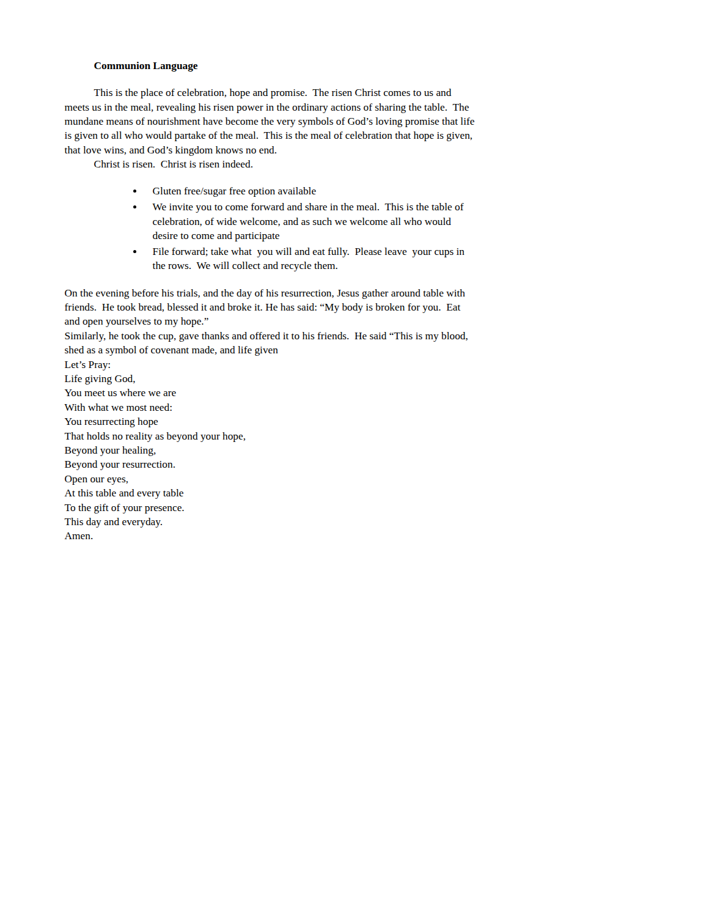Communion Language
This is the place of celebration, hope and promise. The risen Christ comes to us and meets us in the meal, revealing his risen power in the ordinary actions of sharing the table. The mundane means of nourishment have become the very symbols of God’s loving promise that life is given to all who would partake of the meal. This is the meal of celebration that hope is given, that love wins, and God’s kingdom knows no end.
Christ is risen. Christ is risen indeed.
Gluten free/sugar free option available
We invite you to come forward and share in the meal. This is the table of celebration, of wide welcome, and as such we welcome all who would desire to come and participate
File forward; take what you will and eat fully. Please leave your cups in the rows. We will collect and recycle them.
On the evening before his trials, and the day of his resurrection, Jesus gather around table with friends. He took bread, blessed it and broke it. He has said: “My body is broken for you. Eat and open yourselves to my hope.”
Similarly, he took the cup, gave thanks and offered it to his friends. He said “This is my blood, shed as a symbol of covenant made, and life given
Let’s Pray:
Life giving God,
You meet us where we are
With what we most need:
You resurrecting hope
That holds no reality as beyond your hope,
Beyond your healing,
Beyond your resurrection.
Open our eyes,
At this table and every table
To the gift of your presence.
This day and everyday.
Amen.